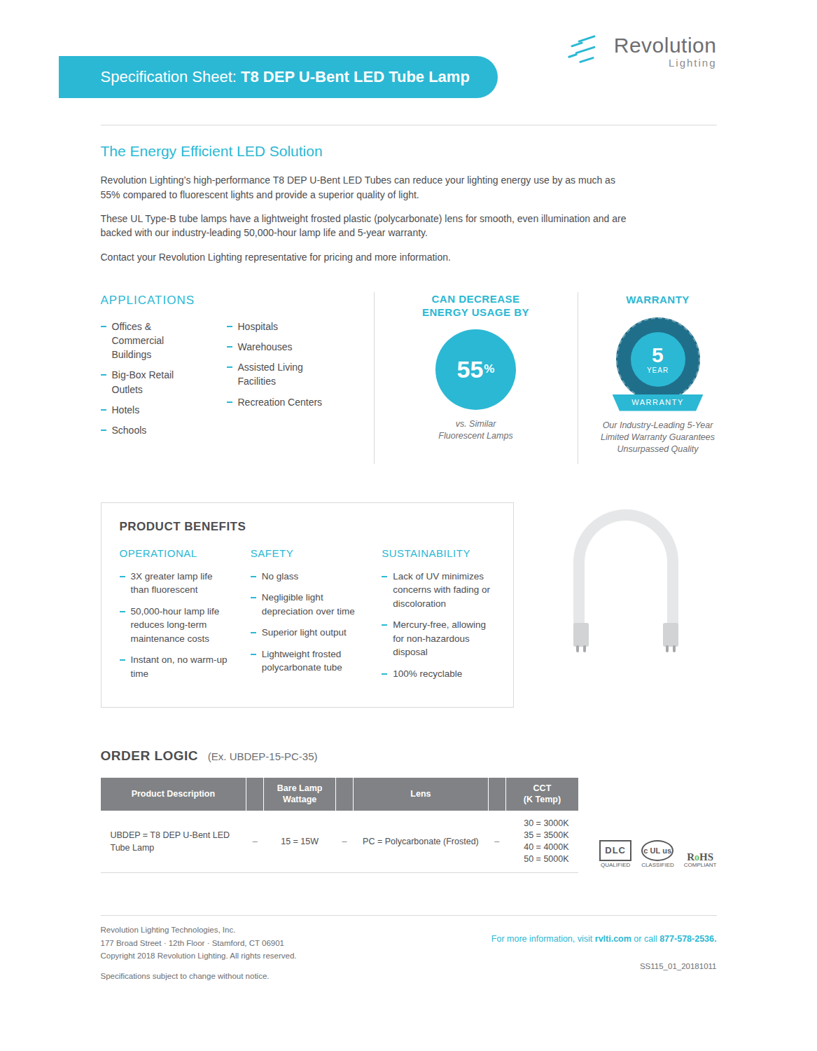Revolution Lighting
Specification Sheet: T8 DEP U-Bent LED Tube Lamp
The Energy Efficient LED Solution
Revolution Lighting’s high-performance T8 DEP U-Bent LED Tubes can reduce your lighting energy use by as much as 55% compared to fluorescent lights and provide a superior quality of light.
These UL Type-B tube lamps have a lightweight frosted plastic (polycarbonate) lens for smooth, even illumination and are backed with our industry-leading 50,000-hour lamp life and 5-year warranty.
Contact your Revolution Lighting representative for pricing and more information.
APPLICATIONS
Offices & Commercial Buildings
Big-Box Retail Outlets
Hotels
Schools
Hospitals
Warehouses
Assisted Living Facilities
Recreation Centers
CAN DECREASE
ENERGY USAGE BY
55%
vs. Similar
Fluorescent Lamps
WARRANTY
5 YEAR
WARRANTY
Our Industry-Leading 5-Year
Limited Warranty Guarantees
Unsurpassed Quality
PRODUCT BENEFITS
OPERATIONAL
3X greater lamp life than fluorescent
50,000-hour lamp life reduces long-term maintenance costs
Instant on, no warm-up time
SAFETY
No glass
Negligible light depreciation over time
Superior light output
Lightweight frosted polycarbonate tube
SUSTAINABILITY
Lack of UV minimizes concerns with fading or discoloration
Mercury-free, allowing for non-hazardous disposal
100% recyclable
ORDER LOGIC (Ex. UBDEP-15-PC-35)
| Product Description | | Bare Lamp Wattage | | Lens | | CCT (K Temp) |
| --- | --- | --- | --- | --- | --- | --- |
| UBDEP = T8 DEP U-Bent LED Tube Lamp | – | 15 = 15W | – | PC = Polycarbonate (Frosted) | – | 30 = 3000K 35 = 3500K 40 = 4000K 50 = 5000K |
DLC
QUALIFIED
c UL us
CLASSIFIED
Ro HS
COMPLIANT
Revolution Lighting Technologies, Inc.
177 Broad Street · 12th Floor · Stamford, CT 06901
Copyright 2018 Revolution Lighting. All rights reserved.
Specifications subject to change without notice.
For more information, visit rvlti.com or call 877-578-2536.
SS115_01_20181011